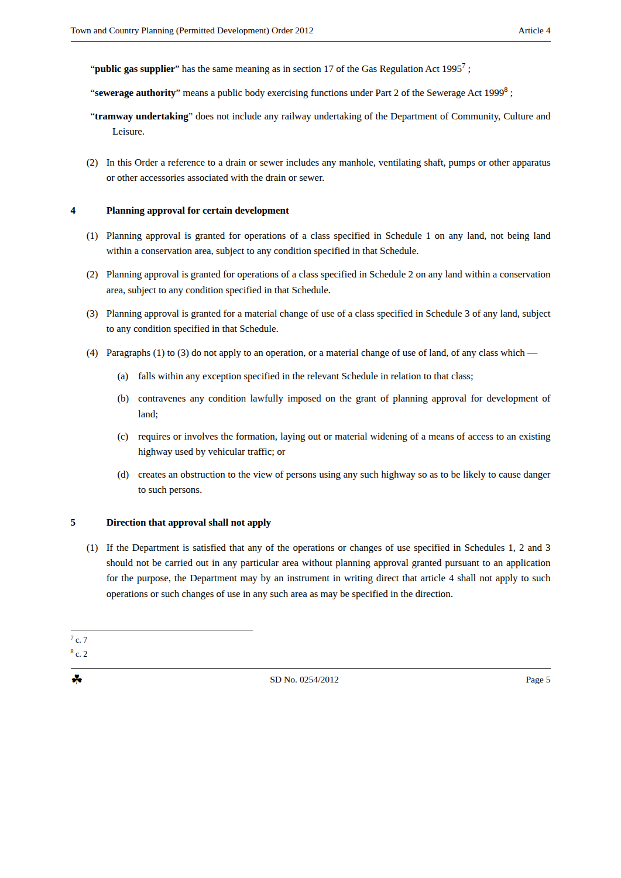Town and Country Planning (Permitted Development) Order 2012 Article 4
“public gas supplier” has the same meaning as in section 17 of the Gas Regulation Act 19957 ;
“sewerage authority” means a public body exercising functions under Part 2 of the Sewerage Act 19998 ;
“tramway undertaking” does not include any railway undertaking of the Department of Community, Culture and Leisure.
(2) In this Order a reference to a drain or sewer includes any manhole, ventilating shaft, pumps or other apparatus or other accessories associated with the drain or sewer.
4 Planning approval for certain development
(1) Planning approval is granted for operations of a class specified in Schedule 1 on any land, not being land within a conservation area, subject to any condition specified in that Schedule.
(2) Planning approval is granted for operations of a class specified in Schedule 2 on any land within a conservation area, subject to any condition specified in that Schedule.
(3) Planning approval is granted for a material change of use of a class specified in Schedule 3 of any land, subject to any condition specified in that Schedule.
(4) Paragraphs (1) to (3) do not apply to an operation, or a material change of use of land, of any class which —
(a) falls within any exception specified in the relevant Schedule in relation to that class;
(b) contravenes any condition lawfully imposed on the grant of planning approval for development of land;
(c) requires or involves the formation, laying out or material widening of a means of access to an existing highway used by vehicular traffic; or
(d) creates an obstruction to the view of persons using any such highway so as to be likely to cause danger to such persons.
5 Direction that approval shall not apply
(1) If the Department is satisfied that any of the operations or changes of use specified in Schedules 1, 2 and 3 should not be carried out in any particular area without planning approval granted pursuant to an application for the purpose, the Department may by an instrument in writing direct that article 4 shall not apply to such operations or such changes of use in any such area as may be specified in the direction.
7c. 7
8c. 2
☘ SD No. 0254/2012 Page 5